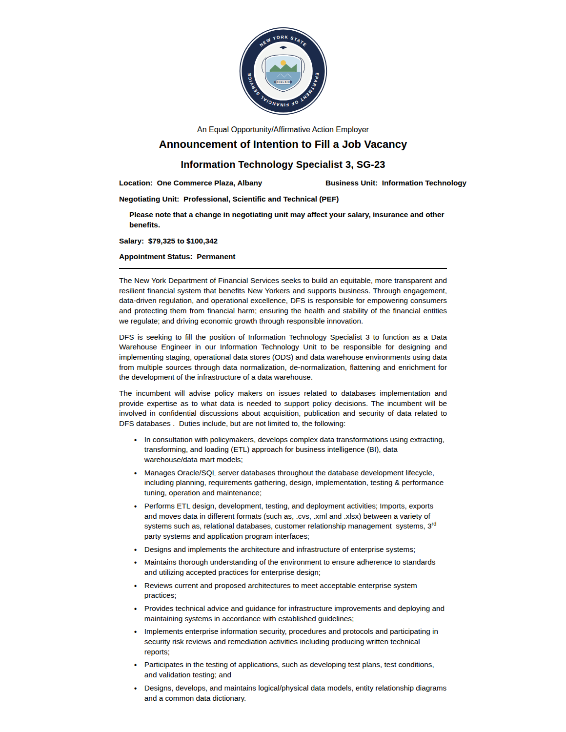NEW YORK STATE DEPARTMENT OF FINANCIAL SERVICES EXCELSIOR
An Equal Opportunity/Affirmative Action Employer
Announcement of Intention to Fill a Job Vacancy
Information Technology Specialist 3, SG-23
Location: One Commerce Plaza, Albany Business Unit: Information Technology
Negotiating Unit: Professional, Scientific and Technical (PEF)
Please note that a change in negotiating unit may affect your salary, insurance and other benefits.
Salary: $79,325 to $100,342
Appointment Status: Permanent
The New York Department of Financial Services seeks to build an equitable, more transparent and resilient financial system that benefits New Yorkers and supports business. Through engagement, data-driven regulation, and operational excellence, DFS is responsible for empowering consumers and protecting them from financial harm; ensuring the health and stability of the financial entities we regulate; and driving economic growth through responsible innovation.
DFS is seeking to fill the position of Information Technology Specialist 3 to function as a Data Warehouse Engineer in our Information Technology Unit to be responsible for designing and implementing staging, operational data stores (ODS) and data warehouse environments using data from multiple sources through data normalization, de-normalization, flattening and enrichment for the development of the infrastructure of a data warehouse.
The incumbent will advise policy makers on issues related to databases implementation and provide expertise as to what data is needed to support policy decisions. The incumbent will be involved in confidential discussions about acquisition, publication and security of data related to DFS databases . Duties include, but are not limited to, the following:
In consultation with policymakers, develops complex data transformations using extracting, transforming, and loading (ETL) approach for business intelligence (BI), data warehouse/data mart models;
Manages Oracle/SQL server databases throughout the database development lifecycle, including planning, requirements gathering, design, implementation, testing & performance tuning, operation and maintenance;
Performs ETL design, development, testing, and deployment activities; Imports, exports and moves data in different formats (such as, .cvs, .xml and .xlsx) between a variety of systems such as, relational databases, customer relationship management systems, 3rd party systems and application program interfaces;
Designs and implements the architecture and infrastructure of enterprise systems;
Maintains thorough understanding of the environment to ensure adherence to standards and utilizing accepted practices for enterprise design;
Reviews current and proposed architectures to meet acceptable enterprise system practices;
Provides technical advice and guidance for infrastructure improvements and deploying and maintaining systems in accordance with established guidelines;
Implements enterprise information security, procedures and protocols and participating in security risk reviews and remediation activities including producing written technical reports;
Participates in the testing of applications, such as developing test plans, test conditions, and validation testing; and
Designs, develops, and maintains logical/physical data models, entity relationship diagrams and a common data dictionary.